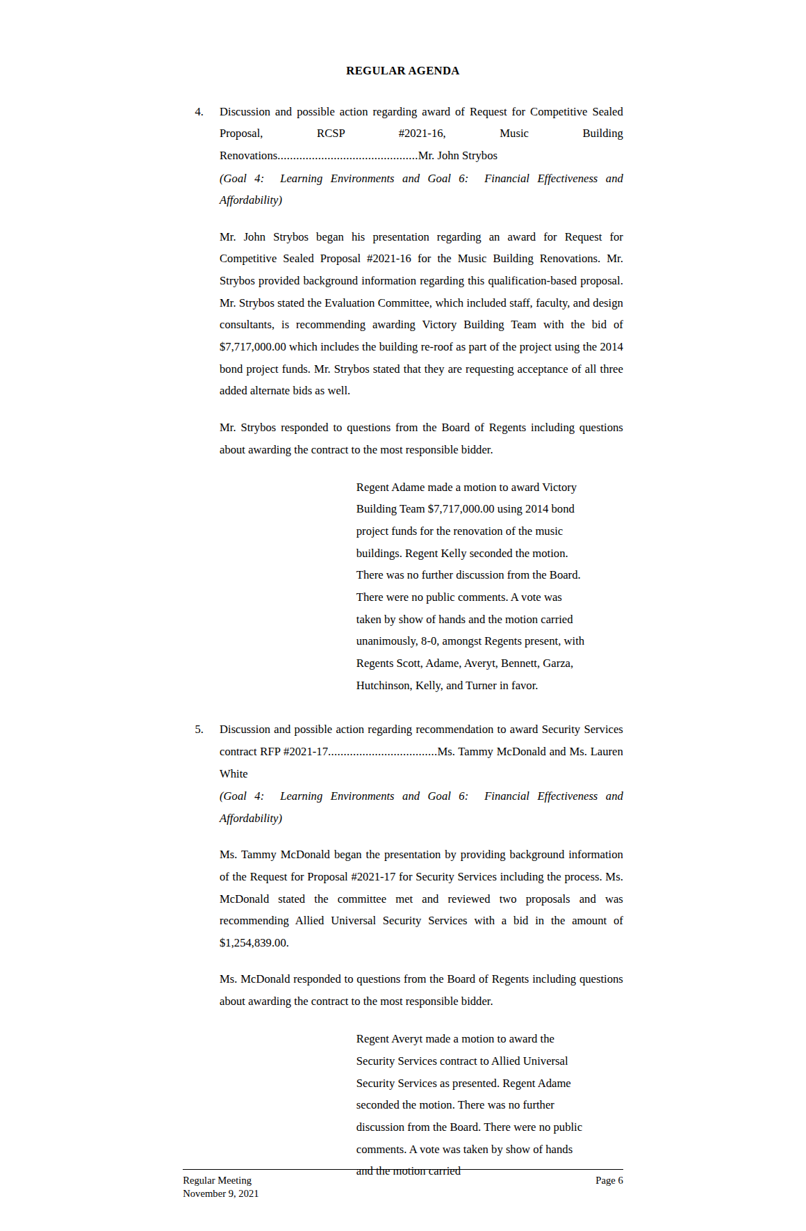REGULAR AGENDA
4.
Discussion and possible action regarding award of Request for Competitive Sealed Proposal, RCSP #2021-16, Music Building Renovations............................................. Mr. John Strybos (Goal 4: Learning Environments and Goal 6: Financial Effectiveness and Affordability)
Mr. John Strybos began his presentation regarding an award for Request for Competitive Sealed Proposal #2021-16 for the Music Building Renovations. Mr. Strybos provided background information regarding this qualification-based proposal. Mr. Strybos stated the Evaluation Committee, which included staff, faculty, and design consultants, is recommending awarding Victory Building Team with the bid of $7,717,000.00 which includes the building re-roof as part of the project using the 2014 bond project funds. Mr. Strybos stated that they are requesting acceptance of all three added alternate bids as well.
Mr. Strybos responded to questions from the Board of Regents including questions about awarding the contract to the most responsible bidder.
Regent Adame made a motion to award Victory Building Team $7,717,000.00 using 2014 bond project funds for the renovation of the music buildings. Regent Kelly seconded the motion. There was no further discussion from the Board. There were no public comments. A vote was taken by show of hands and the motion carried unanimously, 8-0, amongst Regents present, with Regents Scott, Adame, Averyt, Bennett, Garza, Hutchinson, Kelly, and Turner in favor.
5.
Discussion and possible action regarding recommendation to award Security Services contract RFP #2021-17................................... Ms. Tammy McDonald and Ms. Lauren White (Goal 4: Learning Environments and Goal 6: Financial Effectiveness and Affordability)
Ms. Tammy McDonald began the presentation by providing background information of the Request for Proposal #2021-17 for Security Services including the process. Ms. McDonald stated the committee met and reviewed two proposals and was recommending Allied Universal Security Services with a bid in the amount of $1,254,839.00.
Ms. McDonald responded to questions from the Board of Regents including questions about awarding the contract to the most responsible bidder.
Regent Averyt made a motion to award the Security Services contract to Allied Universal Security Services as presented. Regent Adame seconded the motion. There was no further discussion from the Board. There were no public comments. A vote was taken by show of hands and the motion carried
Regular Meeting
November 9, 2021
Page 6